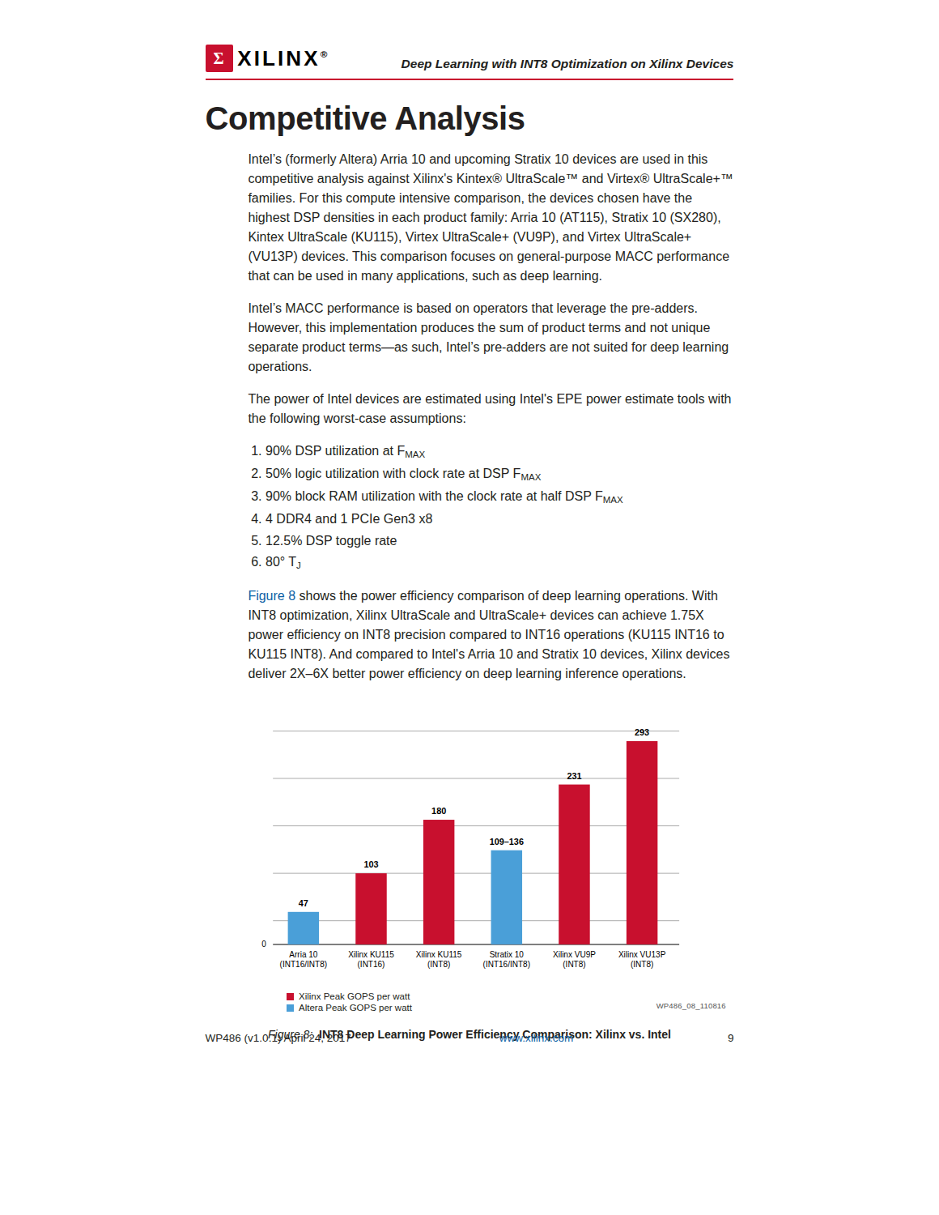Σ XILINX®
Deep Learning with INT8 Optimization on Xilinx Devices
Competitive Analysis
Intel’s (formerly Altera) Arria 10 and upcoming Stratix 10 devices are used in this competitive analysis against Xilinx's Kintex® UltraScale™ and Virtex® UltraScale+™ families. For this compute intensive comparison, the devices chosen have the highest DSP densities in each product family: Arria 10 (AT115), Stratix 10 (SX280), Kintex UltraScale (KU115), Virtex UltraScale+ (VU9P), and Virtex UltraScale+ (VU13P) devices. This comparison focuses on general-purpose MACC performance that can be used in many applications, such as deep learning.
Intel’s MACC performance is based on operators that leverage the pre-adders. However, this implementation produces the sum of product terms and not unique separate product terms—as such, Intel’s pre-adders are not suited for deep learning operations.
The power of Intel devices are estimated using Intel's EPE power estimate tools with the following worst-case assumptions:
90% DSP utilization at FMAX
50% logic utilization with clock rate at DSP FMAX
90% block RAM utilization with the clock rate at half DSP FMAX
4 DDR4 and 1 PCIe Gen3 x8
12.5% DSP toggle rate
80° TJ
Figure 8 shows the power efficiency comparison of deep learning operations. With INT8 optimization, Xilinx UltraScale and UltraScale+ devices can achieve 1.75X power efficiency on INT8 precision compared to INT16 operations (KU115 INT16 to KU115 INT8). And compared to Intel's Arria 10 and Stratix 10 devices, Xilinx devices deliver 2X–6X better power efficiency on deep learning inference operations.
0 47 103 180 109–136 231 293 Arria 10(INT16/INT8) Xilinx KU115(INT16) Xilinx KU115(INT8) Stratix 10(INT16/INT8) Xilinx VU9P(INT8) Xilinx VU13P(INT8)
Xilinx Peak GOPS per watt
Altera Peak GOPS per watt
WP486_08_110816
Figure 8: INT8 Deep Learning Power Efficiency Comparison: Xilinx vs. Intel
WP486 (v1.0.1) April 24, 2017
www.xilinx.com
9